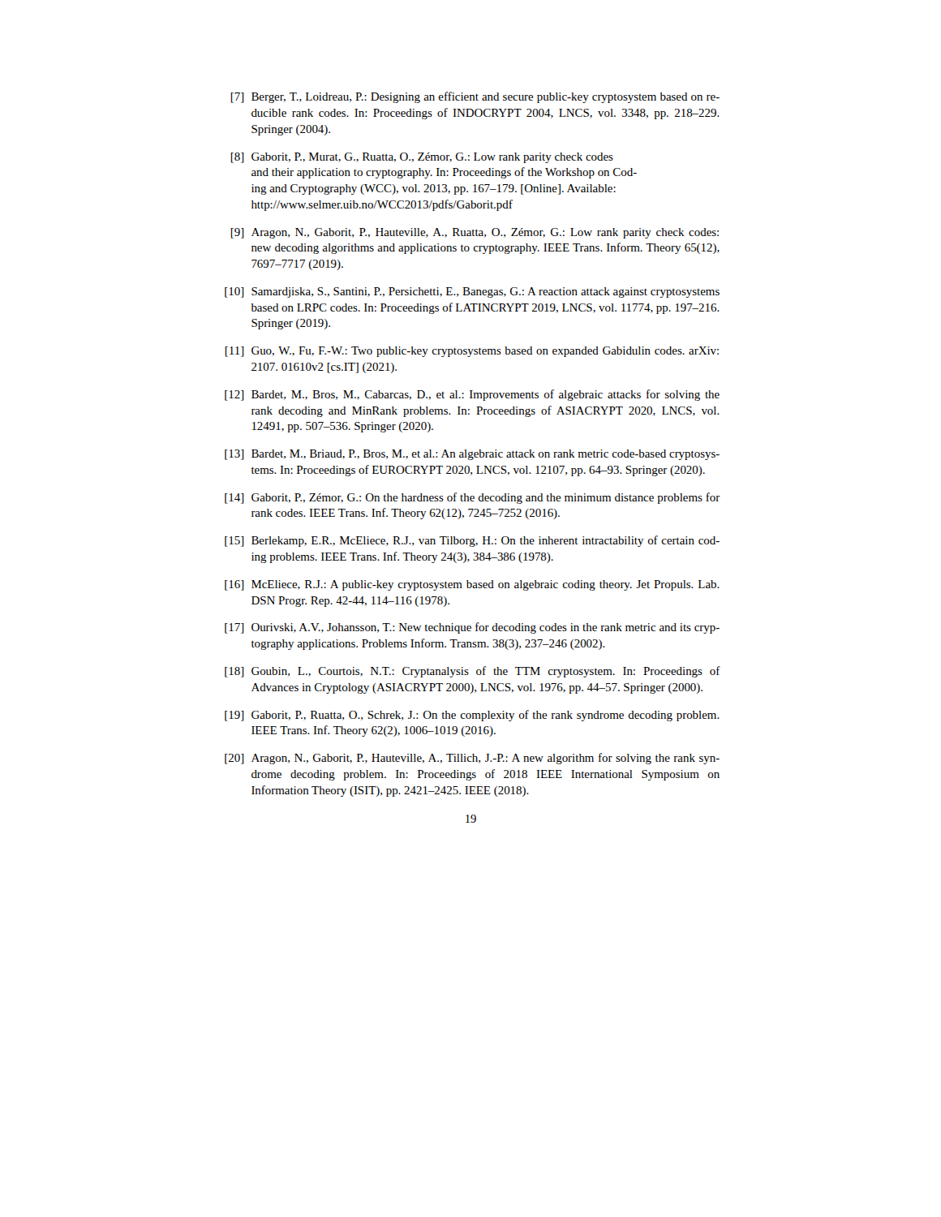[7] Berger, T., Loidreau, P.: Designing an efficient and secure public-key cryptosystem based on reducible rank codes. In: Proceedings of INDOCRYPT 2004, LNCS, vol. 3348, pp. 218–229. Springer (2004).
[8] Gaborit, P., Murat, G., Ruatta, O., Zémor, G.: Low rank parity check codes
and their application to cryptography. In: Proceedings of the Workshop on Cod-
ing and Cryptography (WCC), vol. 2013, pp. 167–179. [Online]. Available:
http://www.selmer.uib.no/WCC2013/pdfs/Gaborit.pdf
[9] Aragon, N., Gaborit, P., Hauteville, A., Ruatta, O., Zémor, G.: Low rank parity check codes: new decoding algorithms and applications to cryptography. IEEE Trans. Inform. Theory 65(12), 7697–7717 (2019).
[10] Samardjiska, S., Santini, P., Persichetti, E., Banegas, G.: A reaction attack against cryptosystems based on LRPC codes. In: Proceedings of LATINCRYPT 2019, LNCS, vol. 11774, pp. 197–216. Springer (2019).
[11] Guo, W., Fu, F.-W.: Two public-key cryptosystems based on expanded Gabidulin codes. arXiv: 2107. 01610v2 [cs.IT] (2021).
[12] Bardet, M., Bros, M., Cabarcas, D., et al.: Improvements of algebraic attacks for solving the rank decoding and MinRank problems. In: Proceedings of ASIACRYPT 2020, LNCS, vol. 12491, pp. 507–536. Springer (2020).
[13] Bardet, M., Briaud, P., Bros, M., et al.: An algebraic attack on rank metric code-based cryptosystems. In: Proceedings of EUROCRYPT 2020, LNCS, vol. 12107, pp. 64–93. Springer (2020).
[14] Gaborit, P., Zémor, G.: On the hardness of the decoding and the minimum distance problems for rank codes. IEEE Trans. Inf. Theory 62(12), 7245–7252 (2016).
[15] Berlekamp, E.R., McEliece, R.J., van Tilborg, H.: On the inherent intractability of certain coding problems. IEEE Trans. Inf. Theory 24(3), 384–386 (1978).
[16] McEliece, R.J.: A public-key cryptosystem based on algebraic coding theory. Jet Propuls. Lab. DSN Progr. Rep. 42-44, 114–116 (1978).
[17] Ourivski, A.V., Johansson, T.: New technique for decoding codes in the rank metric and its cryptography applications. Problems Inform. Transm. 38(3), 237–246 (2002).
[18] Goubin, L., Courtois, N.T.: Cryptanalysis of the TTM cryptosystem. In: Proceedings of Advances in Cryptology (ASIACRYPT 2000), LNCS, vol. 1976, pp. 44–57. Springer (2000).
[19] Gaborit, P., Ruatta, O., Schrek, J.: On the complexity of the rank syndrome decoding problem. IEEE Trans. Inf. Theory 62(2), 1006–1019 (2016).
[20] Aragon, N., Gaborit, P., Hauteville, A., Tillich, J.-P.: A new algorithm for solving the rank syndrome decoding problem. In: Proceedings of 2018 IEEE International Symposium on Information Theory (ISIT), pp. 2421–2425. IEEE (2018).
19